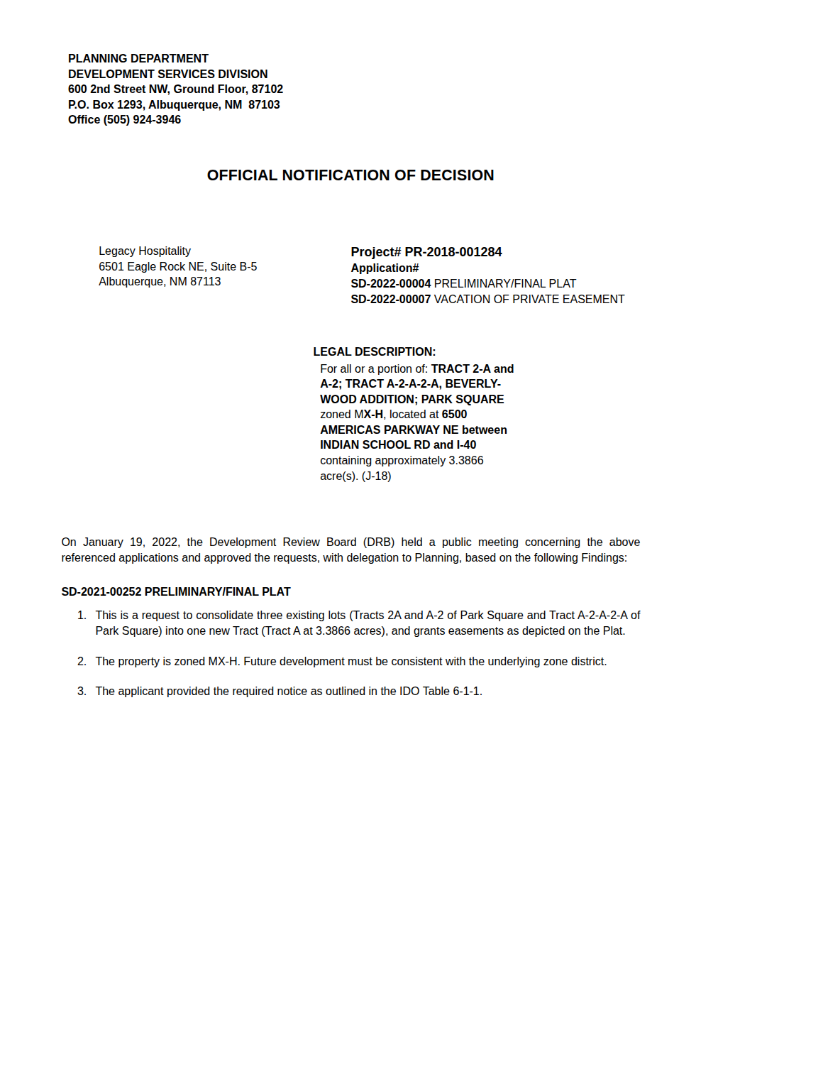PLANNING DEPARTMENT
DEVELOPMENT SERVICES DIVISION
600 2nd Street NW, Ground Floor, 87102
P.O. Box 1293, Albuquerque, NM 87103
Office (505) 924-3946
OFFICIAL NOTIFICATION OF DECISION
Legacy Hospitality
6501 Eagle Rock NE, Suite B-5
Albuquerque, NM 87113
Project# PR-2018-001284
Application#
SD-2022-00004 PRELIMINARY/FINAL PLAT
SD-2022-00007 VACATION OF PRIVATE EASEMENT
LEGAL DESCRIPTION:
For all or a portion of: TRACT 2-A and A-2; TRACT A-2-A-2-A, BEVERLY-WOOD ADDITION; PARK SQUARE zoned MX-H, located at 6500 AMERICAS PARKWAY NE between INDIAN SCHOOL RD and I-40 containing approximately 3.3866 acre(s). (J-18)
On January 19, 2022, the Development Review Board (DRB) held a public meeting concerning the above referenced applications and approved the requests, with delegation to Planning, based on the following Findings:
SD-2021-00252 PRELIMINARY/FINAL PLAT
This is a request to consolidate three existing lots (Tracts 2A and A-2 of Park Square and Tract A-2-A-2-A of Park Square) into one new Tract (Tract A at 3.3866 acres), and grants easements as depicted on the Plat.
The property is zoned MX-H. Future development must be consistent with the underlying zone district.
The applicant provided the required notice as outlined in the IDO Table 6-1-1.